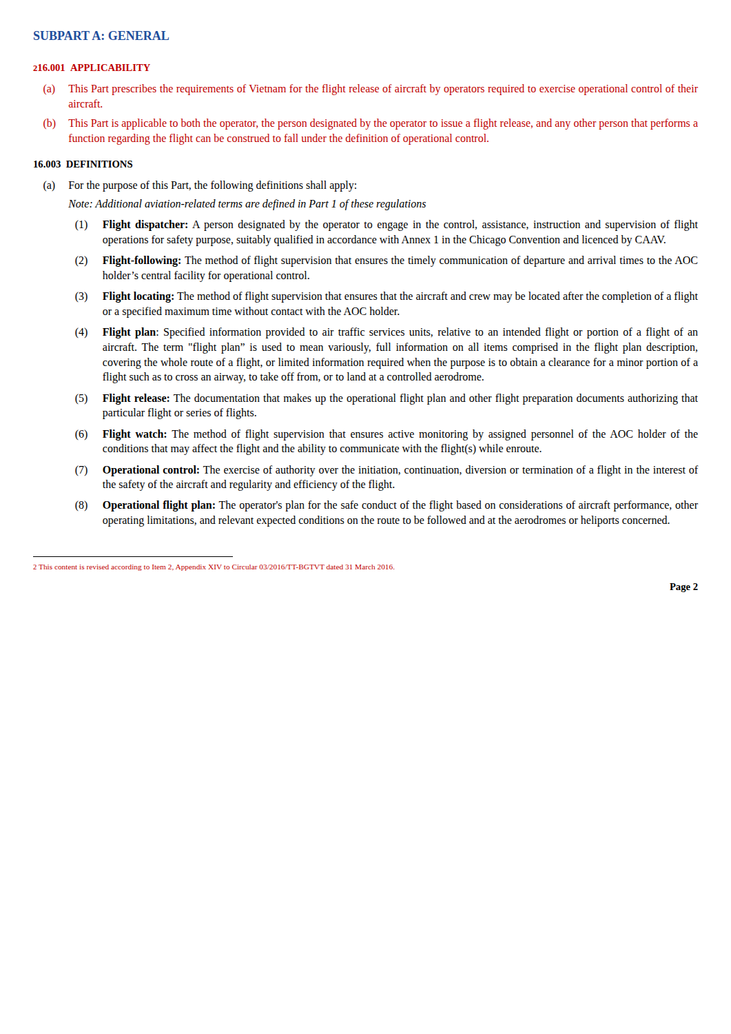SUBPART A: GENERAL
216.001 APPLICABILITY
(a) This Part prescribes the requirements of Vietnam for the flight release of aircraft by operators required to exercise operational control of their aircraft.
(b) This Part is applicable to both the operator, the person designated by the operator to issue a flight release, and any other person that performs a function regarding the flight can be construed to fall under the definition of operational control.
16.003 DEFINITIONS
(a) For the purpose of this Part, the following definitions shall apply:
Note: Additional aviation-related terms are defined in Part 1 of these regulations
(1) Flight dispatcher: A person designated by the operator to engage in the control, assistance, instruction and supervision of flight operations for safety purpose, suitably qualified in accordance with Annex 1 in the Chicago Convention and licenced by CAAV.
(2) Flight-following: The method of flight supervision that ensures the timely communication of departure and arrival times to the AOC holder’s central facility for operational control.
(3) Flight locating: The method of flight supervision that ensures that the aircraft and crew may be located after the completion of a flight or a specified maximum time without contact with the AOC holder.
(4) Flight plan: Specified information provided to air traffic services units, relative to an intended flight or portion of a flight of an aircraft. The term "flight plan” is used to mean variously, full information on all items comprised in the flight plan description, covering the whole route of a flight, or limited information required when the purpose is to obtain a clearance for a minor portion of a flight such as to cross an airway, to take off from, or to land at a controlled aerodrome.
(5) Flight release: The documentation that makes up the operational flight plan and other flight preparation documents authorizing that particular flight or series of flights.
(6) Flight watch: The method of flight supervision that ensures active monitoring by assigned personnel of the AOC holder of the conditions that may affect the flight and the ability to communicate with the flight(s) while enroute.
(7) Operational control: The exercise of authority over the initiation, continuation, diversion or termination of a flight in the interest of the safety of the aircraft and regularity and efficiency of the flight.
(8) Operational flight plan: The operator's plan for the safe conduct of the flight based on considerations of aircraft performance, other operating limitations, and relevant expected conditions on the route to be followed and at the aerodromes or heliports concerned.
2 This content is revised according to Item 2, Appendix XIV to Circular 03/2016/TT-BGTVT dated 31 March 2016.
Page 2